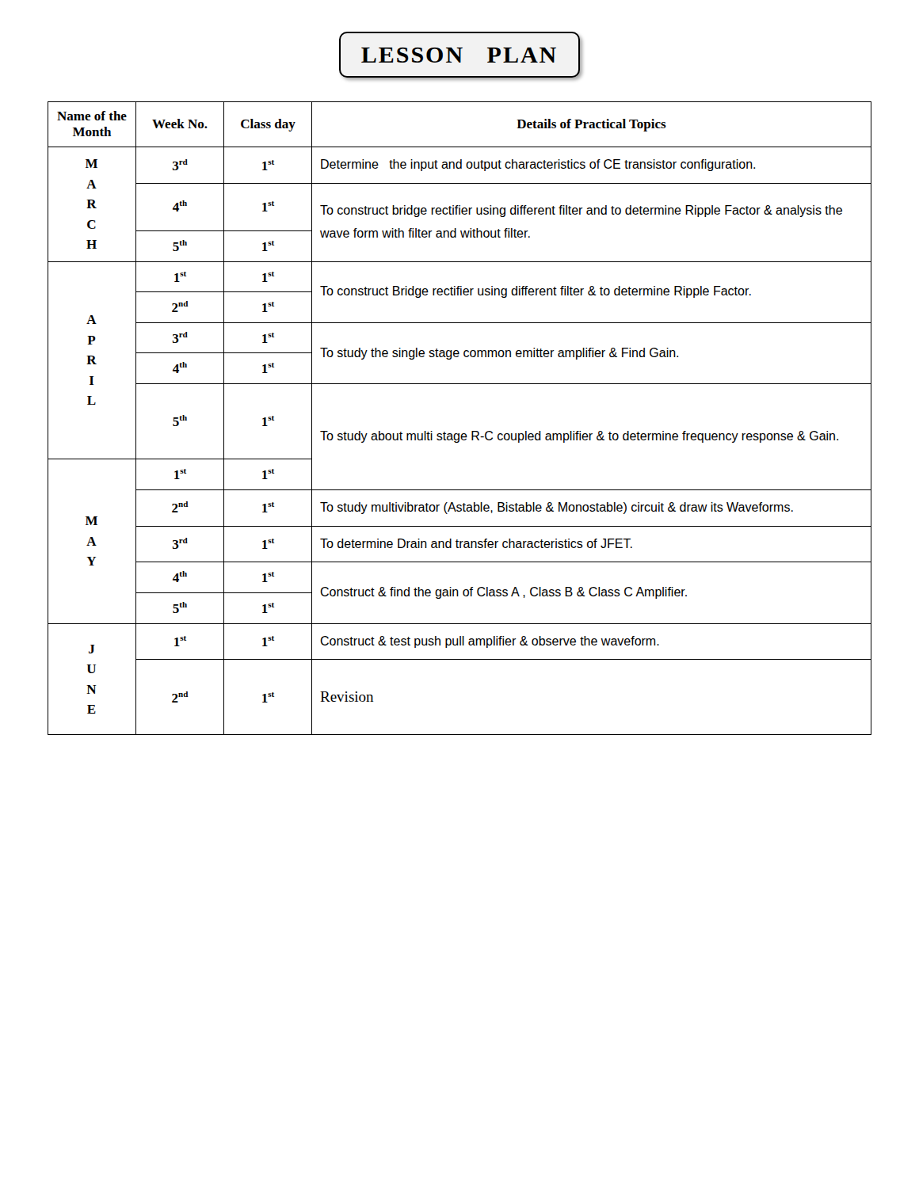LESSON PLAN
| Name of the Month | Week No. | Class day | Details of Practical Topics |
| --- | --- | --- | --- |
| M A R C H | 3 rd | 1 st | Determine the input and output characteristics of CE transistor configuration. |
| 4 th | 1 st | To construct bridge rectifier using different filter and to determine Ripple Factor & analysis the wave form with filter and without filter. |
| 5 th | 1 st |
| A P R I L | 1 st | 1 st | To construct Bridge rectifier using different filter & to determine Ripple Factor. |
| 2 nd | 1 st |
| 3 rd | 1 st | To study the single stage common emitter amplifier & Find Gain. |
| 4 th | 1 st |
| 5 th | 1 st | To study about multi stage R-C coupled amplifier & to determine frequency response & Gain. |
| M A Y | 1 st | 1 st |
| 2 nd | 1 st | To study multivibrator (Astable, Bistable & Monostable) circuit & draw its Waveforms. |
| 3 rd | 1 st | To determine Drain and transfer characteristics of JFET. |
| 4 th | 1 st | Construct & find the gain of Class A , Class B & Class C Amplifier. |
| 5 th | 1 st |
| J U N E | 1 st | 1 st | Construct & test push pull amplifier & observe the waveform. |
| 2 nd | 1 st | Revision |